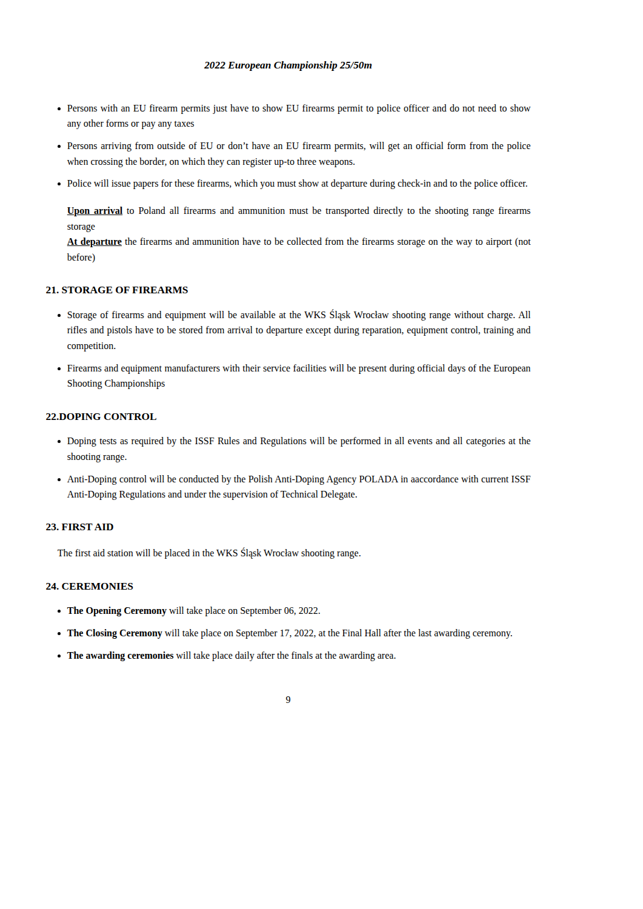2022 European Championship 25/50m
Persons with an EU firearm permits just have to show EU firearms permit to police officer and do not need to show any other forms or pay any taxes
Persons arriving from outside of EU or don’t have an EU firearm permits, will get an official form from the police when crossing the border, on which they can register up-to three weapons.
Police will issue papers for these firearms, which you must show at departure during check-in and to the police officer.
Upon arrival to Poland all firearms and ammunition must be transported directly to the shooting range firearms storage
At departure the firearms and ammunition have to be collected from the firearms storage on the way to airport (not before)
21. STORAGE OF FIREARMS
Storage of firearms and equipment will be available at the WKS Śląsk Wrocław shooting range without charge. All rifles and pistols have to be stored from arrival to departure except during reparation, equipment control, training and competition.
Firearms and equipment manufacturers with their service facilities will be present during official days of the European Shooting Championships
22.DOPING CONTROL
Doping tests as required by the ISSF Rules and Regulations will be performed in all events and all categories at the shooting range.
Anti-Doping control will be conducted by the Polish Anti-Doping Agency POLADA in aaccordance with current ISSF Anti-Doping Regulations and under the supervision of Technical Delegate.
23. FIRST AID
The first aid station will be placed in the WKS Śląsk Wrocław shooting range.
24. CEREMONIES
The Opening Ceremony will take place on September 06, 2022.
The Closing Ceremony will take place on September 17, 2022, at the Final Hall after the last awarding ceremony.
The awarding ceremonies will take place daily after the finals at the awarding area.
9